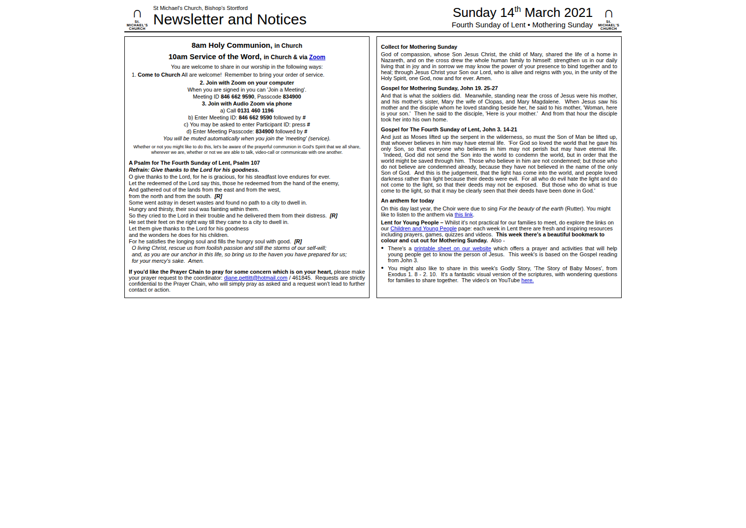∩
St.
MICHAEL'S
CHURCH
St Michael's Church, Bishop's Stortford
Newsletter and Notices
Sunday 14th March 2021
Fourth Sunday of Lent • Mothering Sunday
∩
St.
MICHAEL'S
CHURCH
8am Holy Communion, in Church
10am Service of the Word, in Church & via Zoom
You are welcome to share in our worship in the following ways:
Come to Church All are welcome! Remember to bring your order of service.
2. Join with Zoom on your computer
When you are signed in you can 'Join a Meeting'.
Meeting ID 846 662 9590, Passcode 834900
3. Join with Audio Zoom via phone
a) Call 0131 460 1196
b) Enter Meeting ID: 846 662 9590 followed by #
c) You may be asked to enter Participant ID: press #
d) Enter Meeting Passcode: 834900 followed by #
You will be muted automatically when you join the 'meeting' (service).
Whether or not you might like to do this, let's be aware of the prayerful communion in God's Spirit that we all share, wherever we are, whether or not we are able to talk, video-call or communicate with one another.
A Psalm for The Fourth Sunday of Lent, Psalm 107
Refrain: Give thanks to the Lord for his goodness.
O give thanks to the Lord, for he is gracious, for his steadfast love endures for ever.
Let the redeemed of the Lord say this, those he redeemed from the hand of the enemy,
And gathered out of the lands from the east and from the west,
from the north and from the south. [R]
Some went astray in desert wastes and found no path to a city to dwell in.
Hungry and thirsty, their soul was fainting within them.
So they cried to the Lord in their trouble and he delivered them from their distress. [R]
He set their feet on the right way till they came to a city to dwell in.
Let them give thanks to the Lord for his goodness
and the wonders he does for his children.
For he satisfies the longing soul and fills the hungry soul with good. [R]
O living Christ, rescue us from foolish passion and still the storms of our self-will;
and, as you are our anchor in this life, so bring us to the haven you have prepared for us;
for your mercy's sake. Amen.
If you'd like the Prayer Chain to pray for some concern which is on your heart, please make your prayer request to the coordinator: diane.pettitt@hotmail.com / 461845. Requests are strictly confidential to the Prayer Chain, who will simply pray as asked and a request won't lead to further contact or action.
Collect for Mothering Sunday
God of compassion, whose Son Jesus Christ, the child of Mary, shared the life of a home in Nazareth, and on the cross drew the whole human family to himself: strengthen us in our daily living that in joy and in sorrow we may know the power of your presence to bind together and to heal; through Jesus Christ your Son our Lord, who is alive and reigns with you, in the unity of the Holy Spirit, one God, now and for ever. Amen.
Gospel for Mothering Sunday, John 19. 25-27
And that is what the soldiers did. Meanwhile, standing near the cross of Jesus were his mother, and his mother's sister, Mary the wife of Clopas, and Mary Magdalene. When Jesus saw his mother and the disciple whom he loved standing beside her, he said to his mother, 'Woman, here is your son.' Then he said to the disciple, 'Here is your mother.' And from that hour the disciple took her into his own home.
Gospel for The Fourth Sunday of Lent, John 3. 14-21
And just as Moses lifted up the serpent in the wilderness, so must the Son of Man be lifted up, that whoever believes in him may have eternal life. 'For God so loved the world that he gave his only Son, so that everyone who believes in him may not perish but may have eternal life. 'Indeed, God did not send the Son into the world to condemn the world, but in order that the world might be saved through him. Those who believe in him are not condemned; but those who do not believe are condemned already, because they have not believed in the name of the only Son of God. And this is the judgement, that the light has come into the world, and people loved darkness rather than light because their deeds were evil. For all who do evil hate the light and do not come to the light, so that their deeds may not be exposed. But those who do what is true come to the light, so that it may be clearly seen that their deeds have been done in God.'
An anthem for today
On this day last year, the Choir were due to sing For the beauty of the earth (Rutter). You might like to listen to the anthem via this link.
Lent for Young People – Whilst it's not practical for our families to meet, do explore the links on our Children and Young People page: each week in Lent there are fresh and inspiring resources including prayers, games, quizzes and videos. This week there's a beautiful bookmark to colour and cut out for Mothering Sunday. Also -
There's a printable sheet on our website which offers a prayer and activities that will help young people get to know the person of Jesus. This week's is based on the Gospel reading from John 3.
You might also like to share in this week's Godly Story, 'The Story of Baby Moses', from Exodus 1. 8 - 2. 10. It's a fantastic visual version of the scriptures, with wondering questions for families to share together. The video's on YouTube here.